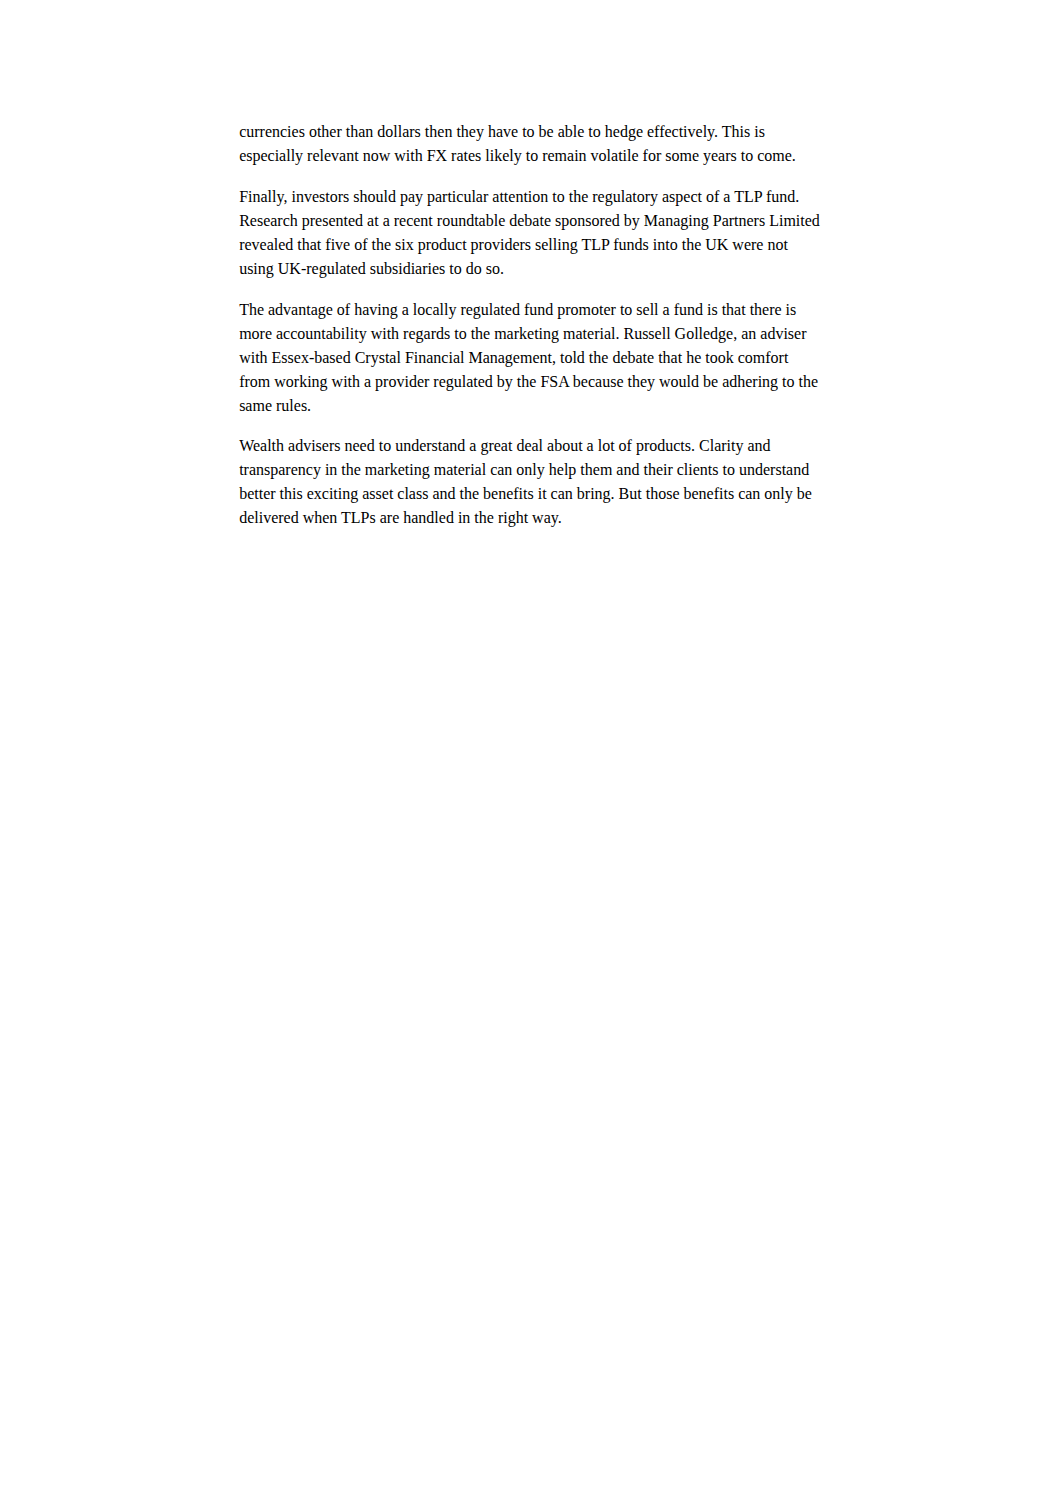currencies other than dollars then they have to be able to hedge effectively. This is especially relevant now with FX rates likely to remain volatile for some years to come.
Finally, investors should pay particular attention to the regulatory aspect of a TLP fund. Research presented at a recent roundtable debate sponsored by Managing Partners Limited revealed that five of the six product providers selling TLP funds into the UK were not using UK-regulated subsidiaries to do so.
The advantage of having a locally regulated fund promoter to sell a fund is that there is more accountability with regards to the marketing material. Russell Golledge, an adviser with Essex-based Crystal Financial Management, told the debate that he took comfort from working with a provider regulated by the FSA because they would be adhering to the same rules.
Wealth advisers need to understand a great deal about a lot of products. Clarity and transparency in the marketing material can only help them and their clients to understand better this exciting asset class and the benefits it can bring. But those benefits can only be delivered when TLPs are handled in the right way.